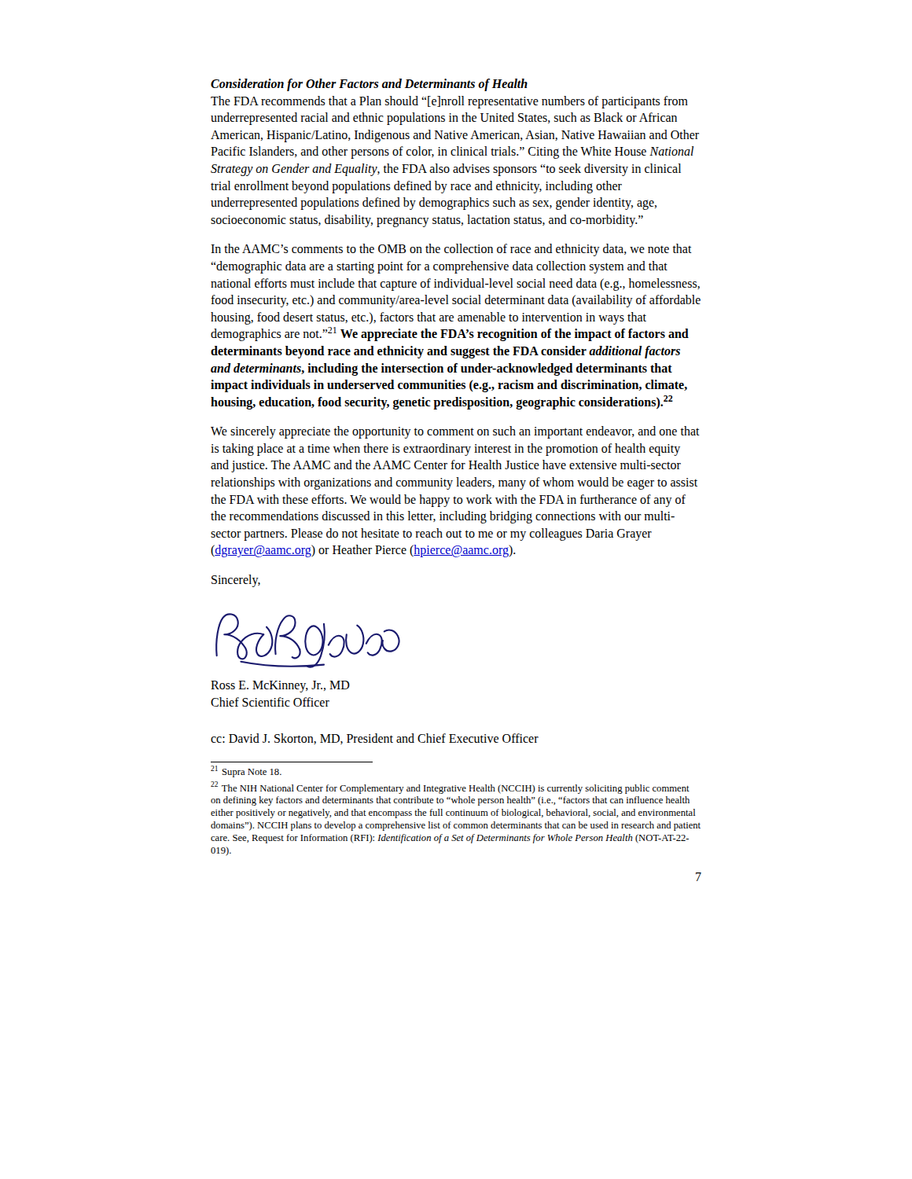Consideration for Other Factors and Determinants of Health
The FDA recommends that a Plan should “[e]nroll representative numbers of participants from underrepresented racial and ethnic populations in the United States, such as Black or African American, Hispanic/Latino, Indigenous and Native American, Asian, Native Hawaiian and Other Pacific Islanders, and other persons of color, in clinical trials.” Citing the White House National Strategy on Gender and Equality, the FDA also advises sponsors “to seek diversity in clinical trial enrollment beyond populations defined by race and ethnicity, including other underrepresented populations defined by demographics such as sex, gender identity, age, socioeconomic status, disability, pregnancy status, lactation status, and co-morbidity.”
In the AAMC’s comments to the OMB on the collection of race and ethnicity data, we note that “demographic data are a starting point for a comprehensive data collection system and that national efforts must include that capture of individual-level social need data (e.g., homelessness, food insecurity, etc.) and community/area-level social determinant data (availability of affordable housing, food desert status, etc.), factors that are amenable to intervention in ways that demographics are not.”21 We appreciate the FDA’s recognition of the impact of factors and determinants beyond race and ethnicity and suggest the FDA consider additional factors and determinants, including the intersection of under-acknowledged determinants that impact individuals in underserved communities (e.g., racism and discrimination, climate, housing, education, food security, genetic predisposition, geographic considerations).22
We sincerely appreciate the opportunity to comment on such an important endeavor, and one that is taking place at a time when there is extraordinary interest in the promotion of health equity and justice. The AAMC and the AAMC Center for Health Justice have extensive multi-sector relationships with organizations and community leaders, many of whom would be eager to assist the FDA with these efforts. We would be happy to work with the FDA in furtherance of any of the recommendations discussed in this letter, including bridging connections with our multi-sector partners. Please do not hesitate to reach out to me or my colleagues Daria Grayer (dgrayer@aamc.org) or Heather Pierce (hpierce@aamc.org).
Sincerely,
Ross E. McKinney, Jr., MD
Chief Scientific Officer
cc: David J. Skorton, MD, President and Chief Executive Officer
21 Supra Note 18.
22 The NIH National Center for Complementary and Integrative Health (NCCIH) is currently soliciting public comment on defining key factors and determinants that contribute to “whole person health” (i.e., “factors that can influence health either positively or negatively, and that encompass the full continuum of biological, behavioral, social, and environmental domains”). NCCIH plans to develop a comprehensive list of common determinants that can be used in research and patient care. See, Request for Information (RFI): Identification of a Set of Determinants for Whole Person Health (NOT-AT-22-019).
7